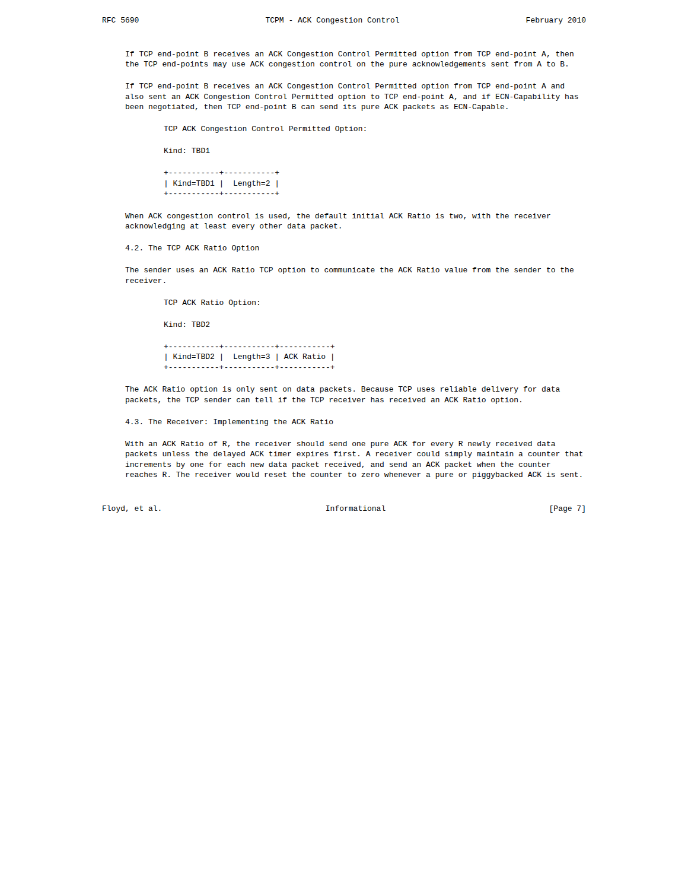RFC 5690 TCPM - ACK Congestion Control February 2010
If TCP end-point B receives an ACK Congestion Control Permitted option from TCP end-point A, then the TCP end-points may use ACK congestion control on the pure acknowledgements sent from A to B.
If TCP end-point B receives an ACK Congestion Control Permitted option from TCP end-point A and also sent an ACK Congestion Control Permitted option to TCP end-point A, and if ECN-Capability has been negotiated, then TCP end-point B can send its pure ACK packets as ECN-Capable.
TCP ACK Congestion Control Permitted Option:
Kind: TBD1
+-----------+-----------+
| Kind=TBD1 |  Length=2 |
+-----------+-----------+
When ACK congestion control is used, the default initial ACK Ratio is two, with the receiver acknowledging at least every other data packet.
4.2. The TCP ACK Ratio Option
The sender uses an ACK Ratio TCP option to communicate the ACK Ratio value from the sender to the receiver.
TCP ACK Ratio Option:
Kind: TBD2
+-----------+-----------+-----------+
| Kind=TBD2 |  Length=3 | ACK Ratio |
+-----------+-----------+-----------+
The ACK Ratio option is only sent on data packets. Because TCP uses reliable delivery for data packets, the TCP sender can tell if the TCP receiver has received an ACK Ratio option.
4.3. The Receiver: Implementing the ACK Ratio
With an ACK Ratio of R, the receiver should send one pure ACK for every R newly received data packets unless the delayed ACK timer expires first. A receiver could simply maintain a counter that increments by one for each new data packet received, and send an ACK packet when the counter reaches R. The receiver would reset the counter to zero whenever a pure or piggybacked ACK is sent.
Floyd, et al. Informational [Page 7]